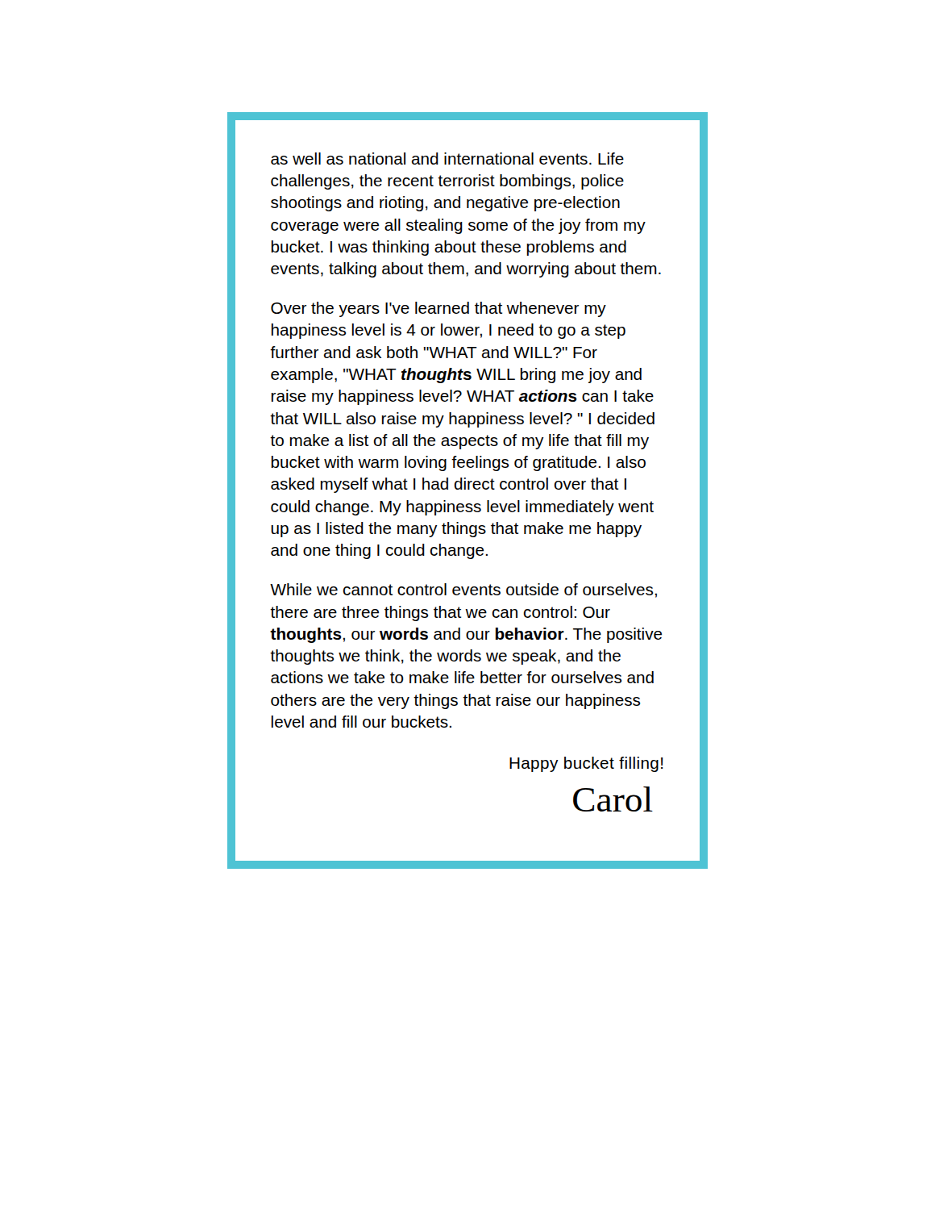as well as national and international events. Life challenges, the recent terrorist bombings, police shootings and rioting, and negative pre-election coverage were all stealing some of the joy from my bucket. I was thinking about these problems and events, talking about them, and worrying about them.
Over the years I've learned that whenever my happiness level is 4 or lower, I need to go a step further and ask both "WHAT and WILL?" For example, "WHAT thought s WILL bring me joy and raise my happiness level? WHAT action s can I take that WILL also raise my happiness level? " I decided to make a list of all the aspects of my life that fill my bucket with warm loving feelings of gratitude. I also asked myself what I had direct control over that I could change. My happiness level immediately went up as I listed the many things that make me happy and one thing I could change.
While we cannot control events outside of ourselves, there are three things that we can control: Our thoughts, our words and our behavior. The positive thoughts we think, the words we speak, and the actions we take to make life better for ourselves and others are the very things that raise our happiness level and fill our buckets.
Happy bucket filling!
Carol